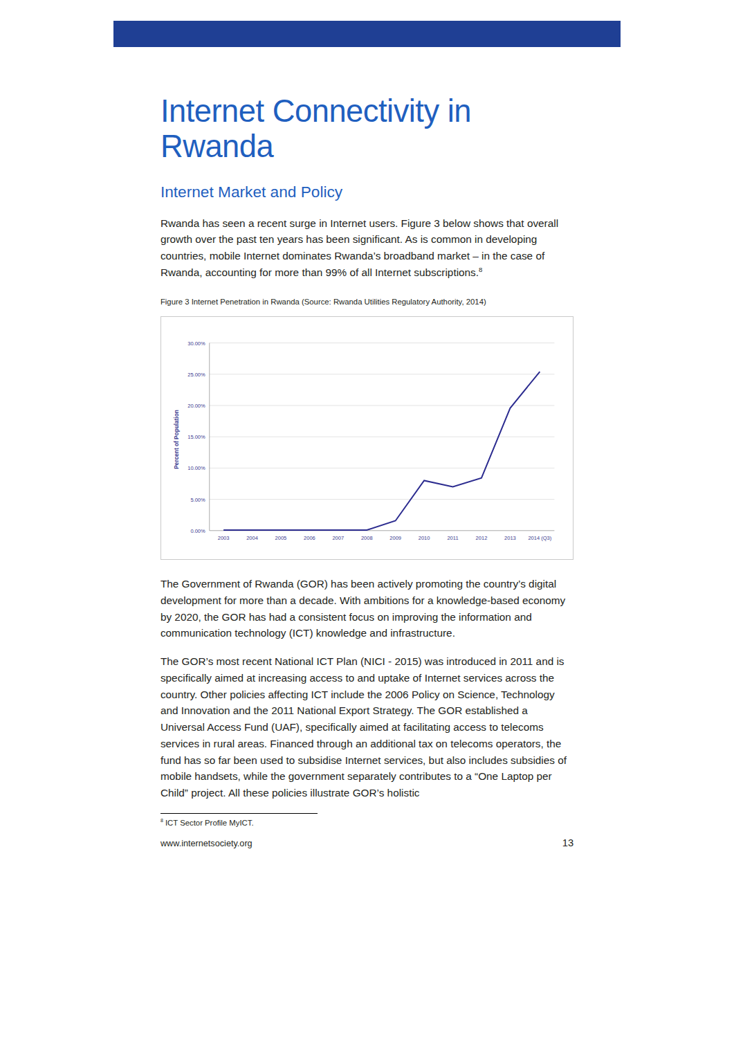Internet Connectivity in
Rwanda
Internet Market and Policy
Rwanda has seen a recent surge in Internet users. Figure 3 below shows that overall growth over the past ten years has been significant. As is common in developing countries, mobile Internet dominates Rwanda’s broadband market – in the case of Rwanda, accounting for more than 99% of all Internet subscriptions.8
Figure 3 Internet Penetration in Rwanda (Source: Rwanda Utilities Regulatory Authority, 2014)
Percent of Population 30.00% 25.00% 20.00% 15.00% 10.00% 5.00% 0.00% 2003 2004 2005 2006 2007 2008 2009 2010 2011 2012 2013 2014 (Q3)
The Government of Rwanda (GOR) has been actively promoting the country’s digital development for more than a decade. With ambitions for a knowledge-based economy by 2020, the GOR has had a consistent focus on improving the information and communication technology (ICT) knowledge and infrastructure.
The GOR’s most recent National ICT Plan (NICI - 2015) was introduced in 2011 and is specifically aimed at increasing access to and uptake of Internet services across the country. Other policies affecting ICT include the 2006 Policy on Science, Technology and Innovation and the 2011 National Export Strategy. The GOR established a Universal Access Fund (UAF), specifically aimed at facilitating access to telecoms services in rural areas. Financed through an additional tax on telecoms operators, the fund has so far been used to subsidise Internet services, but also includes subsidies of mobile handsets, while the government separately contributes to a “One Laptop per Child” project. All these policies illustrate GOR’s holistic
8 ICT Sector Profile MyICT.
www.internetsociety.org 13